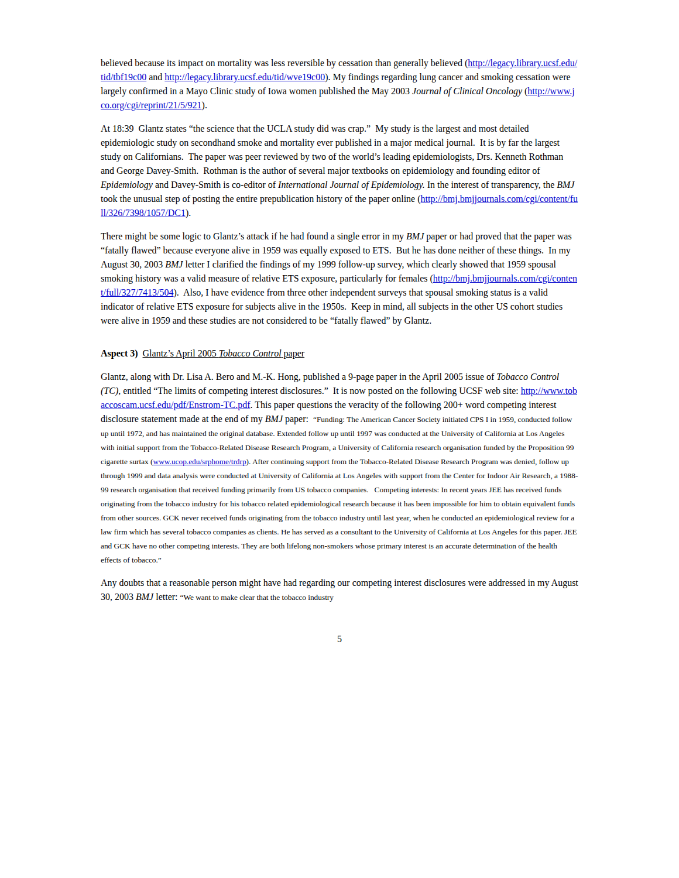believed because its impact on mortality was less reversible by cessation than generally believed (http://legacy.library.ucsf.edu/tid/tbf19c00 and http://legacy.library.ucsf.edu/tid/wve19c00). My findings regarding lung cancer and smoking cessation were largely confirmed in a Mayo Clinic study of Iowa women published the May 2003 Journal of Clinical Oncology (http://www.jco.org/cgi/reprint/21/5/921).
At 18:39 Glantz states “the science that the UCLA study did was crap.” My study is the largest and most detailed epidemiologic study on secondhand smoke and mortality ever published in a major medical journal. It is by far the largest study on Californians. The paper was peer reviewed by two of the world’s leading epidemiologists, Drs. Kenneth Rothman and George Davey-Smith. Rothman is the author of several major textbooks on epidemiology and founding editor of Epidemiology and Davey-Smith is co-editor of International Journal of Epidemiology. In the interest of transparency, the BMJ took the unusual step of posting the entire prepublication history of the paper online (http://bmj.bmjjournals.com/cgi/content/full/326/7398/1057/DC1).
There might be some logic to Glantz’s attack if he had found a single error in my BMJ paper or had proved that the paper was “fatally flawed” because everyone alive in 1959 was equally exposed to ETS. But he has done neither of these things. In my August 30, 2003 BMJ letter I clarified the findings of my 1999 follow-up survey, which clearly showed that 1959 spousal smoking history was a valid measure of relative ETS exposure, particularly for females (http://bmj.bmjjournals.com/cgi/content/full/327/7413/504). Also, I have evidence from three other independent surveys that spousal smoking status is a valid indicator of relative ETS exposure for subjects alive in the 1950s. Keep in mind, all subjects in the other US cohort studies were alive in 1959 and these studies are not considered to be “fatally flawed” by Glantz.
Aspect 3) Glantz’s April 2005 Tobacco Control paper
Glantz, along with Dr. Lisa A. Bero and M.-K. Hong, published a 9-page paper in the April 2005 issue of Tobacco Control (TC), entitled “The limits of competing interest disclosures.” It is now posted on the following UCSF web site: http://www.tobaccoscam.ucsf.edu/pdf/Enstrom-TC.pdf. This paper questions the veracity of the following 200+ word competing interest disclosure statement made at the end of my BMJ paper: “Funding: The American Cancer Society initiated CPS I in 1959, conducted follow up until 1972, and has maintained the original database. Extended follow up until 1997 was conducted at the University of California at Los Angeles with initial support from the Tobacco-Related Disease Research Program, a University of California research organisation funded by the Proposition 99 cigarette surtax (www.ucop.edu/srphome/trdrp). After continuing support from the Tobacco-Related Disease Research Program was denied, follow up through 1999 and data analysis were conducted at University of California at Los Angeles with support from the Center for Indoor Air Research, a 1988-99 research organisation that received funding primarily from US tobacco companies. Competing interests: In recent years JEE has received funds originating from the tobacco industry for his tobacco related epidemiological research because it has been impossible for him to obtain equivalent funds from other sources. GCK never received funds originating from the tobacco industry until last year, when he conducted an epidemiological review for a law firm which has several tobacco companies as clients. He has served as a consultant to the University of California at Los Angeles for this paper. JEE and GCK have no other competing interests. They are both lifelong non-smokers whose primary interest is an accurate determination of the health effects of tobacco.”
Any doubts that a reasonable person might have had regarding our competing interest disclosures were addressed in my August 30, 2003 BMJ letter: “We want to make clear that the tobacco industry
5